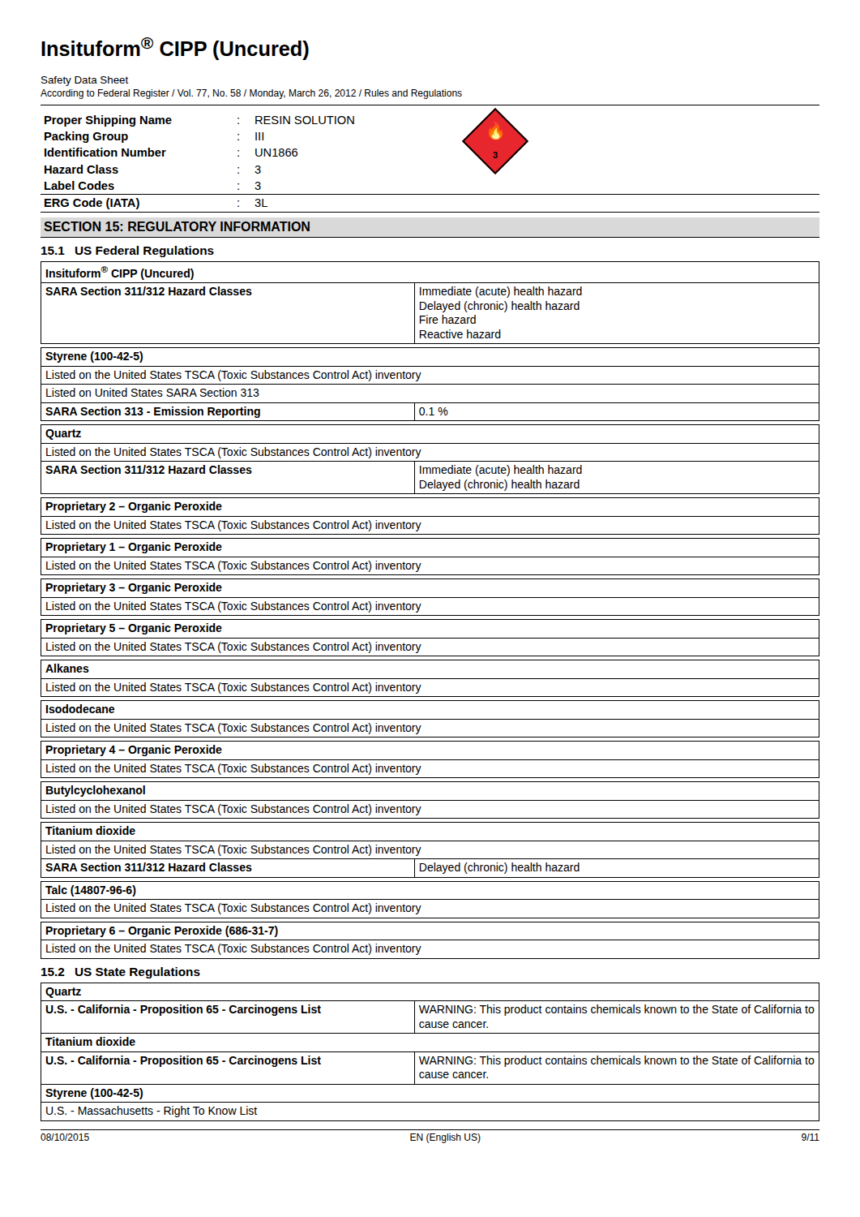Insituform® CIPP (Uncured)
Safety Data Sheet
According to Federal Register / Vol. 77, No. 58 / Monday, March 26, 2012 / Rules and Regulations
| Proper Shipping Name | : | RESIN SOLUTION | 🔥 3 |
| Packing Group | : | III |
| Identification Number | : | UN1866 |
| Hazard Class | : | 3 |
| Label Codes | : | 3 |
| ERG Code (IATA) | : | 3L | |
SECTION 15: REGULATORY INFORMATION
15.1 US Federal Regulations
| Insituform ® CIPP (Uncured) |
| SARA Section 311/312 Hazard Classes | Immediate (acute) health hazard Delayed (chronic) health hazard Fire hazard Reactive hazard |
| Styrene (100-42-5) |
| Listed on the United States TSCA (Toxic Substances Control Act) inventory |
| Listed on United States SARA Section 313 |
| SARA Section 313 - Emission Reporting | 0.1 % |
| Quartz |
| Listed on the United States TSCA (Toxic Substances Control Act) inventory |
| SARA Section 311/312 Hazard Classes | Immediate (acute) health hazard Delayed (chronic) health hazard |
| Proprietary 2 – Organic Peroxide |
| Listed on the United States TSCA (Toxic Substances Control Act) inventory |
| Proprietary 1 – Organic Peroxide |
| Listed on the United States TSCA (Toxic Substances Control Act) inventory |
| Proprietary 3 – Organic Peroxide |
| Listed on the United States TSCA (Toxic Substances Control Act) inventory |
| Proprietary 5 – Organic Peroxide |
| Listed on the United States TSCA (Toxic Substances Control Act) inventory |
| Alkanes |
| Listed on the United States TSCA (Toxic Substances Control Act) inventory |
| Isododecane |
| Listed on the United States TSCA (Toxic Substances Control Act) inventory |
| Proprietary 4 – Organic Peroxide |
| Listed on the United States TSCA (Toxic Substances Control Act) inventory |
| Butylcyclohexanol |
| Listed on the United States TSCA (Toxic Substances Control Act) inventory |
| Titanium dioxide |
| Listed on the United States TSCA (Toxic Substances Control Act) inventory |
| SARA Section 311/312 Hazard Classes | Delayed (chronic) health hazard |
| Talc (14807-96-6) |
| Listed on the United States TSCA (Toxic Substances Control Act) inventory |
| Proprietary 6 – Organic Peroxide (686-31-7) |
| Listed on the United States TSCA (Toxic Substances Control Act) inventory |
15.2 US State Regulations
| Quartz |
| U.S. - California - Proposition 65 - Carcinogens List | WARNING: This product contains chemicals known to the State of California to cause cancer. |
| Titanium dioxide |
| U.S. - California - Proposition 65 - Carcinogens List | WARNING: This product contains chemicals known to the State of California to cause cancer. |
| Styrene (100-42-5) |
| U.S. - Massachusetts - Right To Know List |
08/10/2015 EN (English US) 9/11